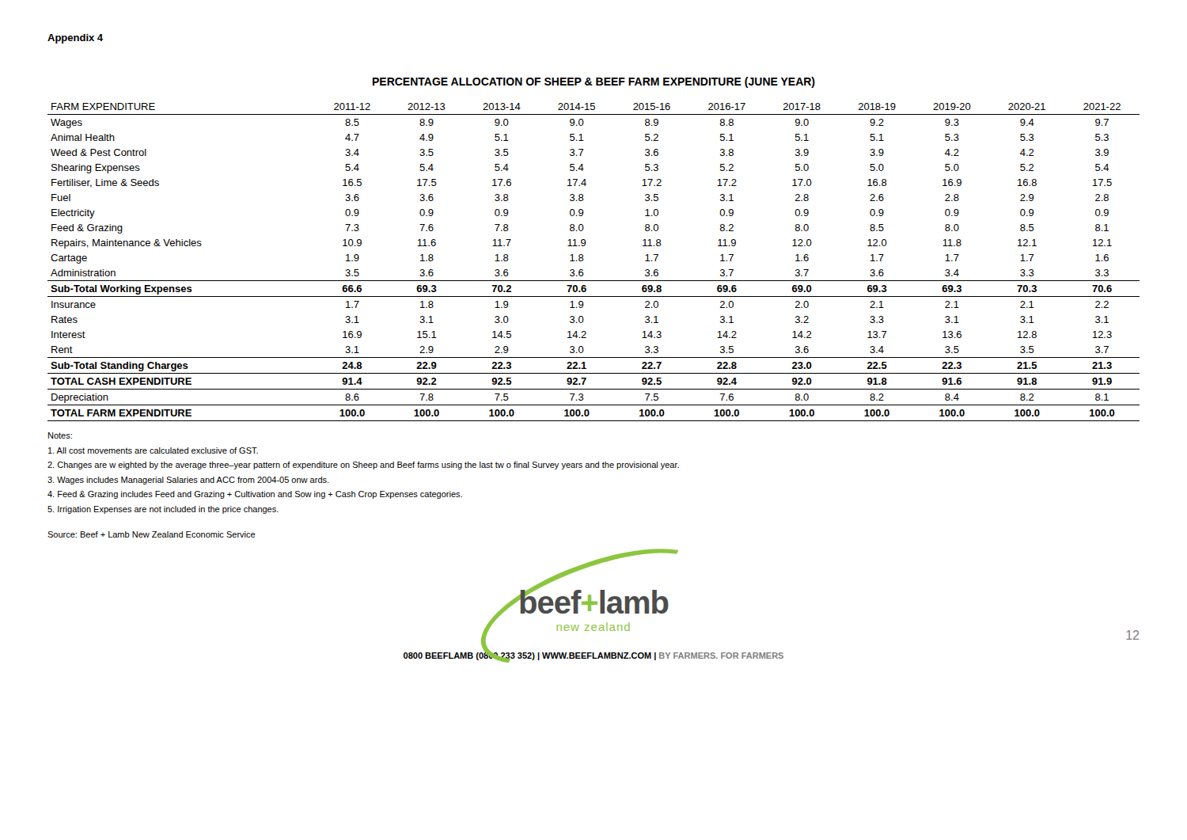Appendix 4
PERCENTAGE ALLOCATION OF SHEEP & BEEF FARM EXPENDITURE (JUNE YEAR)
| FARM EXPENDITURE | 2011-12 | 2012-13 | 2013-14 | 2014-15 | 2015-16 | 2016-17 | 2017-18 | 2018-19 | 2019-20 | 2020-21 | 2021-22 |
| --- | --- | --- | --- | --- | --- | --- | --- | --- | --- | --- | --- |
| Wages | 8.5 | 8.9 | 9.0 | 9.0 | 8.9 | 8.8 | 9.0 | 9.2 | 9.3 | 9.4 | 9.7 |
| Animal Health | 4.7 | 4.9 | 5.1 | 5.1 | 5.2 | 5.1 | 5.1 | 5.1 | 5.3 | 5.3 | 5.3 |
| Weed & Pest Control | 3.4 | 3.5 | 3.5 | 3.7 | 3.6 | 3.8 | 3.9 | 3.9 | 4.2 | 4.2 | 3.9 |
| Shearing Expenses | 5.4 | 5.4 | 5.4 | 5.4 | 5.3 | 5.2 | 5.0 | 5.0 | 5.0 | 5.2 | 5.4 |
| Fertiliser, Lime & Seeds | 16.5 | 17.5 | 17.6 | 17.4 | 17.2 | 17.2 | 17.0 | 16.8 | 16.9 | 16.8 | 17.5 |
| Fuel | 3.6 | 3.6 | 3.8 | 3.8 | 3.5 | 3.1 | 2.8 | 2.6 | 2.8 | 2.9 | 2.8 |
| Electricity | 0.9 | 0.9 | 0.9 | 0.9 | 1.0 | 0.9 | 0.9 | 0.9 | 0.9 | 0.9 | 0.9 |
| Feed & Grazing | 7.3 | 7.6 | 7.8 | 8.0 | 8.0 | 8.2 | 8.0 | 8.5 | 8.0 | 8.5 | 8.1 |
| Repairs, Maintenance & Vehicles | 10.9 | 11.6 | 11.7 | 11.9 | 11.8 | 11.9 | 12.0 | 12.0 | 11.8 | 12.1 | 12.1 |
| Cartage | 1.9 | 1.8 | 1.8 | 1.8 | 1.7 | 1.7 | 1.6 | 1.7 | 1.7 | 1.7 | 1.6 |
| Administration | 3.5 | 3.6 | 3.6 | 3.6 | 3.6 | 3.7 | 3.7 | 3.6 | 3.4 | 3.3 | 3.3 |
| Sub-Total Working Expenses | 66.6 | 69.3 | 70.2 | 70.6 | 69.8 | 69.6 | 69.0 | 69.3 | 69.3 | 70.3 | 70.6 |
| Insurance | 1.7 | 1.8 | 1.9 | 1.9 | 2.0 | 2.0 | 2.0 | 2.1 | 2.1 | 2.1 | 2.2 |
| Rates | 3.1 | 3.1 | 3.0 | 3.0 | 3.1 | 3.1 | 3.2 | 3.3 | 3.1 | 3.1 | 3.1 |
| Interest | 16.9 | 15.1 | 14.5 | 14.2 | 14.3 | 14.2 | 14.2 | 13.7 | 13.6 | 12.8 | 12.3 |
| Rent | 3.1 | 2.9 | 2.9 | 3.0 | 3.3 | 3.5 | 3.6 | 3.4 | 3.5 | 3.5 | 3.7 |
| Sub-Total Standing Charges | 24.8 | 22.9 | 22.3 | 22.1 | 22.7 | 22.8 | 23.0 | 22.5 | 22.3 | 21.5 | 21.3 |
| TOTAL CASH EXPENDITURE | 91.4 | 92.2 | 92.5 | 92.7 | 92.5 | 92.4 | 92.0 | 91.8 | 91.6 | 91.8 | 91.9 |
| Depreciation | 8.6 | 7.8 | 7.5 | 7.3 | 7.5 | 7.6 | 8.0 | 8.2 | 8.4 | 8.2 | 8.1 |
| TOTAL FARM EXPENDITURE | 100.0 | 100.0 | 100.0 | 100.0 | 100.0 | 100.0 | 100.0 | 100.0 | 100.0 | 100.0 | 100.0 |
Notes:
1. All cost movements are calculated exclusive of GST.
2. Changes are w eighted by the average three–year pattern of expenditure on Sheep and Beef farms using the last tw o final Survey years and the provisional year.
3. Wages includes Managerial Salaries and ACC from 2004-05 onw ards.
4. Feed & Grazing includes Feed and Grazing + Cultivation and Sow ing + Cash Crop Expenses categories.
5. Irrigation Expenses are not included in the price changes.
Source: Beef + Lamb New Zealand Economic Service
beef+lamb
new zealand
12
0800 BEEFLAMB (0800 233 352) | WWW.BEEFLAMBNZ.COM | BY FARMERS. FOR FARMERS